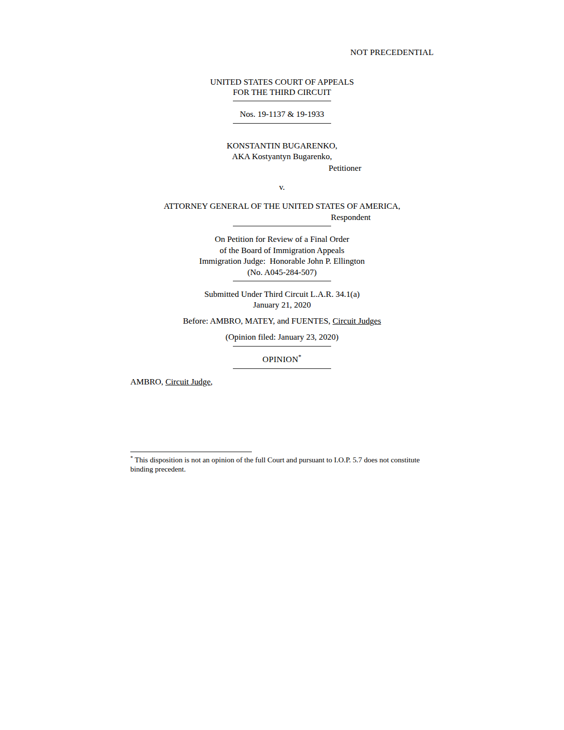NOT PRECEDENTIAL
UNITED STATES COURT OF APPEALS
FOR THE THIRD CIRCUIT
Nos. 19-1137 & 19-1933
KONSTANTIN BUGARENKO,AKA Kostyantyn Bugarenko,
Petitioner
v.
ATTORNEY GENERAL OF THE UNITED STATES OF AMERICA,
Respondent
On Petition for Review of a Final Order
of the Board of Immigration Appeals
Immigration Judge: Honorable John P. Ellington
(No. A045-284-507)
Submitted Under Third Circuit L.A.R. 34.1(a)
January 21, 2020
Before: AMBRO, MATEY, and FUENTES, Circuit Judges
(Opinion filed: January 23, 2020)
OPINION*
AMBRO, Circuit Judge,
* This disposition is not an opinion of the full Court and pursuant to I.O.P. 5.7 does not constitute binding precedent.